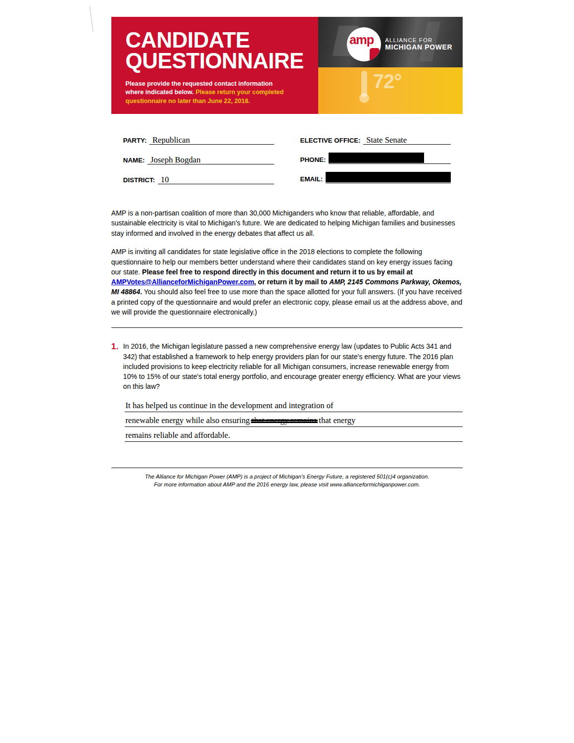CANDIDATE
QUESTIONNAIRE
Please provide the requested contact information
where indicated below. Please return your completed
questionnaire no later than June 22, 2018.
72°
amp
ALLIANCE FOR
MICHIGAN POWER
PARTY: Republican
NAME: Joseph Bogdan
DISTRICT: 10
ELECTIVE OFFICE: State Senate
PHONE:
EMAIL:
AMP is a non-partisan coalition of more than 30,000 Michiganders who know that reliable, affordable, and sustainable electricity is vital to Michigan's future. We are dedicated to helping Michigan families and businesses stay informed and involved in the energy debates that affect us all.
AMP is inviting all candidates for state legislative office in the 2018 elections to complete the following questionnaire to help our members better understand where their candidates stand on key energy issues facing our state. Please feel free to respond directly in this document and return it to us by email at AMPVotes@AllianceforMichiganPower.com, or return it by mail to AMP, 2145 Commons Parkway, Okemos, MI 48864. You should also feel free to use more than the space allotted for your full answers. (If you have received a printed copy of the questionnaire and would prefer an electronic copy, please email us at the address above, and we will provide the questionnaire electronically.)
1. In 2016, the Michigan legislature passed a new comprehensive energy law (updates to Public Acts 341 and 342) that established a framework to help energy providers plan for our state's energy future. The 2016 plan included provisions to keep electricity reliable for all Michigan consumers, increase renewable energy from 10% to 15% of our state's total energy portfolio, and encourage greater energy efficiency. What are your views on this law?
It has helped us continue in the development and integration of
renewable energy while also ensuring that energy remains that energy
remains reliable and affordable.
The Alliance for Michigan Power (AMP) is a project of Michigan's Energy Future, a registered 501(c)4 organization.
For more information about AMP and the 2016 energy law, please visit www.allianceformichiganpower.com.